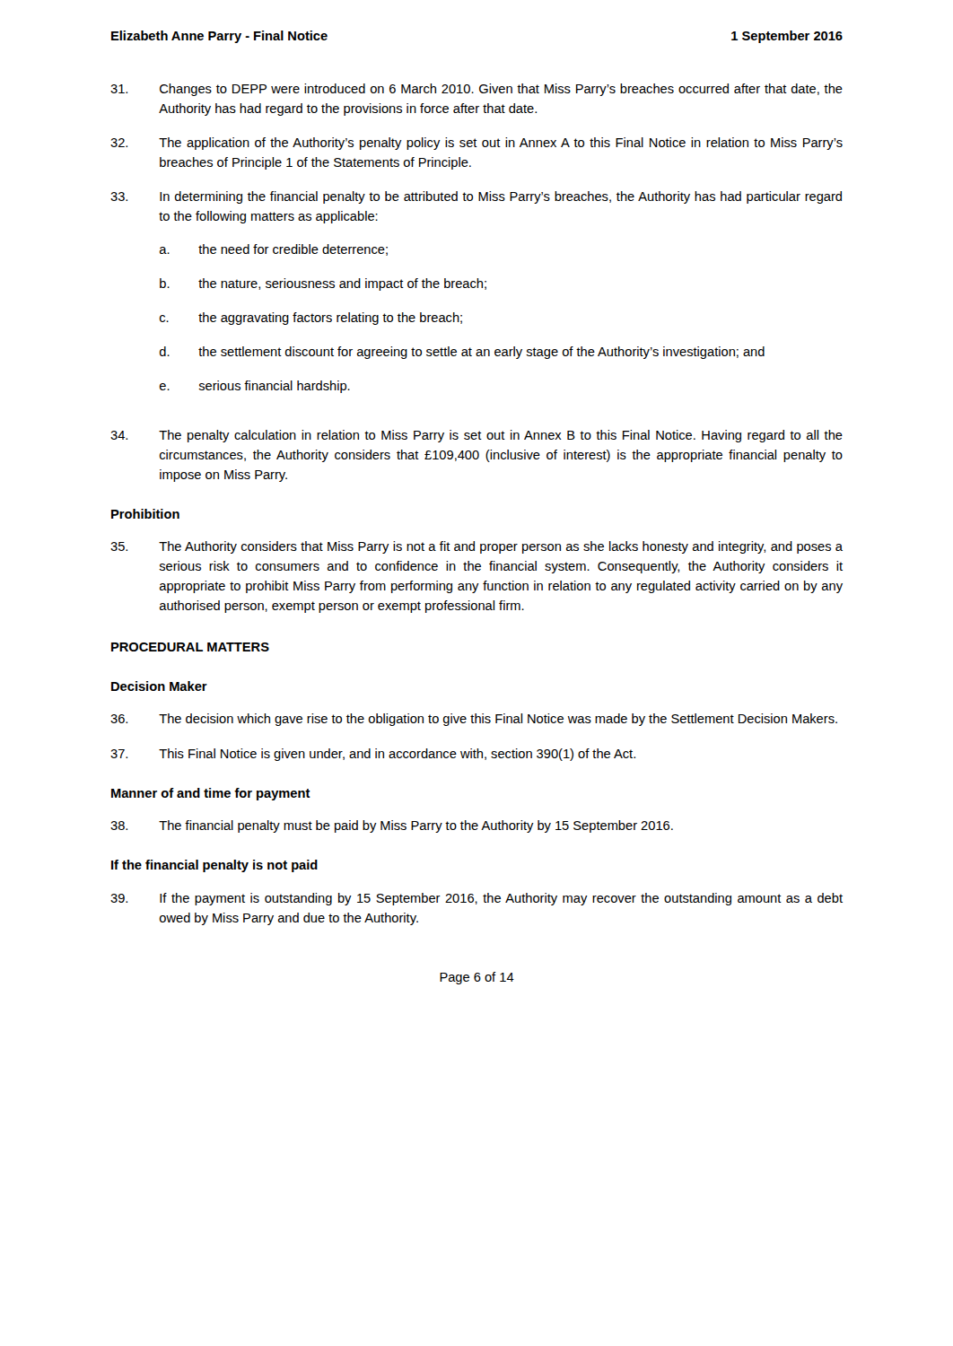Elizabeth Anne Parry - Final Notice 1 September 2016
31. Changes to DEPP were introduced on 6 March 2010. Given that Miss Parry’s breaches occurred after that date, the Authority has had regard to the provisions in force after that date.
32. The application of the Authority’s penalty policy is set out in Annex A to this Final Notice in relation to Miss Parry’s breaches of Principle 1 of the Statements of Principle.
33. In determining the financial penalty to be attributed to Miss Parry’s breaches, the Authority has had particular regard to the following matters as applicable:
a. the need for credible deterrence;
b. the nature, seriousness and impact of the breach;
c. the aggravating factors relating to the breach;
d. the settlement discount for agreeing to settle at an early stage of the Authority’s investigation; and
e. serious financial hardship.
34. The penalty calculation in relation to Miss Parry is set out in Annex B to this Final Notice. Having regard to all the circumstances, the Authority considers that £109,400 (inclusive of interest) is the appropriate financial penalty to impose on Miss Parry.
Prohibition
35. The Authority considers that Miss Parry is not a fit and proper person as she lacks honesty and integrity, and poses a serious risk to consumers and to confidence in the financial system. Consequently, the Authority considers it appropriate to prohibit Miss Parry from performing any function in relation to any regulated activity carried on by any authorised person, exempt person or exempt professional firm.
PROCEDURAL MATTERS
Decision Maker
36. The decision which gave rise to the obligation to give this Final Notice was made by the Settlement Decision Makers.
37. This Final Notice is given under, and in accordance with, section 390(1) of the Act.
Manner of and time for payment
38. The financial penalty must be paid by Miss Parry to the Authority by 15 September 2016.
If the financial penalty is not paid
39. If the payment is outstanding by 15 September 2016, the Authority may recover the outstanding amount as a debt owed by Miss Parry and due to the Authority.
Page 6 of 14